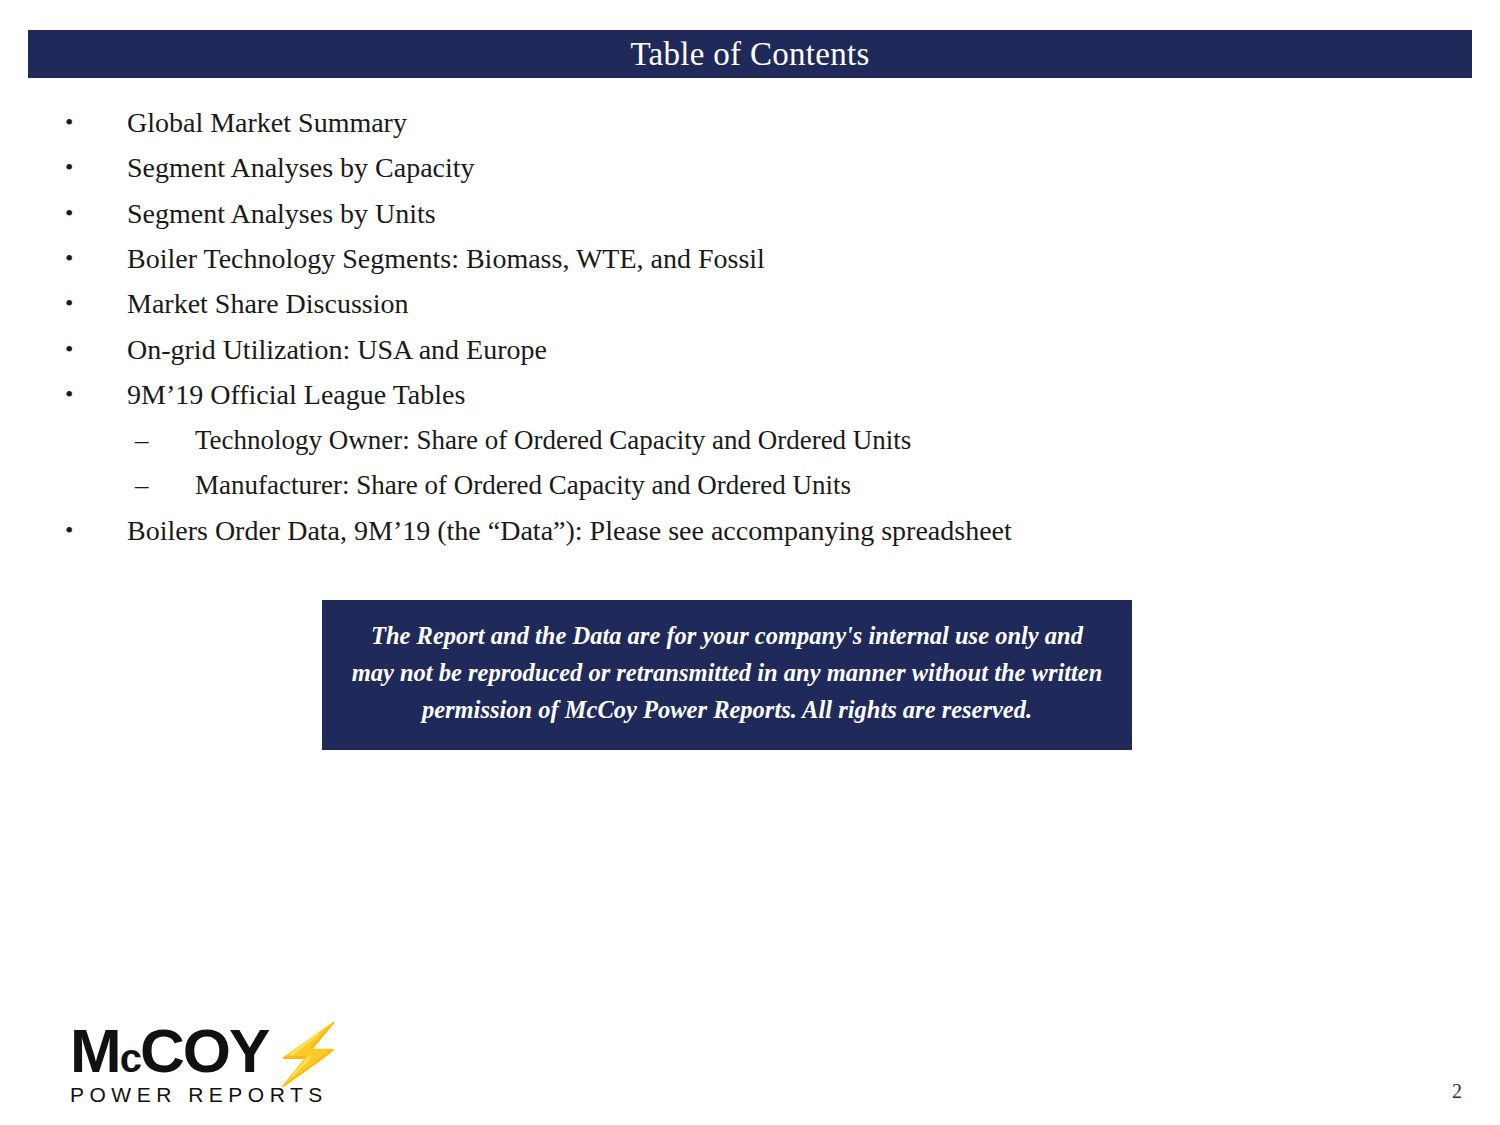Table of Contents
Global Market Summary
Segment Analyses by Capacity
Segment Analyses by Units
Boiler Technology Segments: Biomass, WTE, and Fossil
Market Share Discussion
On-grid Utilization: USA and Europe
9M’19 Official League Tables
Technology Owner: Share of Ordered Capacity and Ordered Units
Manufacturer: Share of Ordered Capacity and Ordered Units
Boilers Order Data, 9M’19 (the “Data”): Please see accompanying spreadsheet
The Report and the Data are for your company's internal use only and may not be reproduced or retransmitted in any manner without the written permission of McCoy Power Reports. All rights are reserved.
Mc COY⚡
POWER REPORTS
2